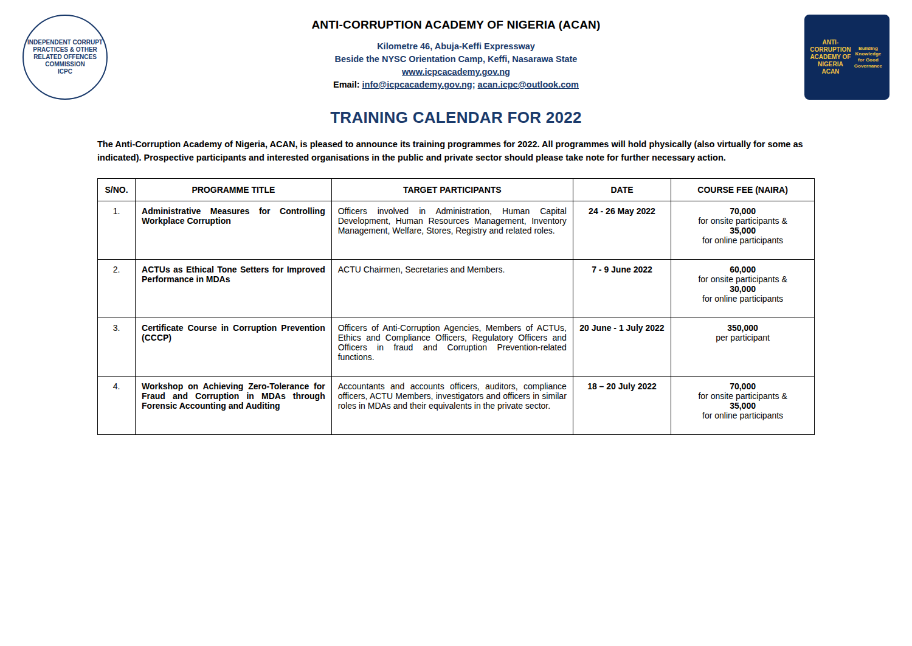INDEPENDENT CORRUPT PRACTICES & OTHER RELATED OFFENCES COMMISSION
ICPC
ANTI-CORRUPTION ACADEMY OF NIGERIA (ACAN)
Kilometre 46, Abuja-Keffi Expressway
Beside the NYSC Orientation Camp, Keffi, Nasarawa State
www.icpcacademy.gov.ng
Email: info@icpcacademy.gov.ng; acan.icpc@outlook.com
ANTI-CORRUPTION ACADEMY OF NIGERIA
ACAN
Building Knowledge for Good Governance
TRAINING CALENDAR FOR 2022
The Anti-Corruption Academy of Nigeria, ACAN, is pleased to announce its training programmes for 2022. All programmes will hold physically (also virtually for some as indicated). Prospective participants and interested organisations in the public and private sector should please take note for further necessary action.
| S/NO. | PROGRAMME TITLE | TARGET PARTICIPANTS | DATE | COURSE FEE (NAIRA) |
| --- | --- | --- | --- | --- |
| 1. | Administrative Measures for Controlling Workplace Corruption | Officers involved in Administration, Human Capital Development, Human Resources Management, Inventory Management, Welfare, Stores, Registry and related roles. | 24 - 26 May 2022 | 70,000 for onsite participants & 35,000 for online participants |
| 2. | ACTUs as Ethical Tone Setters for Improved Performance in MDAs | ACTU Chairmen, Secretaries and Members. | 7 - 9 June 2022 | 60,000 for onsite participants & 30,000 for online participants |
| 3. | Certificate Course in Corruption Prevention (CCCP) | Officers of Anti-Corruption Agencies, Members of ACTUs, Ethics and Compliance Officers, Regulatory Officers and Officers in fraud and Corruption Prevention-related functions. | 20 June - 1 July 2022 | 350,000 per participant |
| 4. | Workshop on Achieving Zero-Tolerance for Fraud and Corruption in MDAs through Forensic Accounting and Auditing | Accountants and accounts officers, auditors, compliance officers, ACTU Members, investigators and officers in similar roles in MDAs and their equivalents in the private sector. | 18 – 20 July 2022 | 70,000 for onsite participants & 35,000 for online participants |